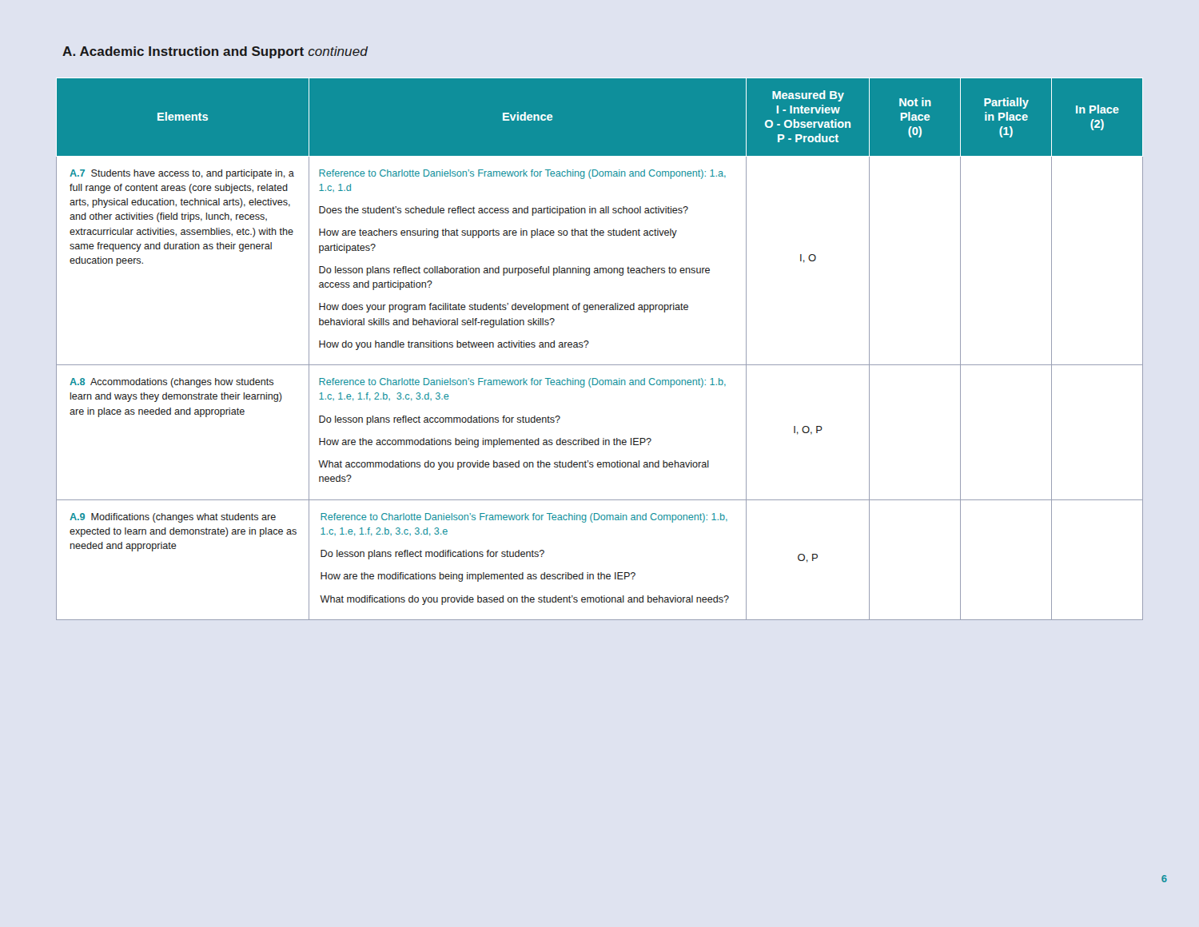A. Academic Instruction and Support continued
| Elements | Evidence | Measured By I - Interview O - Observation P - Product | Not in Place (0) | Partially in Place (1) | In Place (2) |
| --- | --- | --- | --- | --- | --- |
| A.7 Students have access to, and participate in, a full range of content areas (core subjects, related arts, physical education, technical arts), electives, and other activities (field trips, lunch, recess, extracurricular activities, assemblies, etc.) with the same frequency and duration as their general education peers. | Reference to Charlotte Danielson’s Framework for Teaching (Domain and Component): 1.a, 1.c, 1.d Does the student’s schedule reflect access and participation in all school activities? How are teachers ensuring that supports are in place so that the student actively participates? Do lesson plans reflect collaboration and purposeful planning among teachers to ensure access and participation? How does your program facilitate students’ development of generalized appropriate behavioral skills and behavioral self-regulation skills? How do you handle transitions between activities and areas? | I, O | | | |
| A.8 Accommodations (changes how students learn and ways they demonstrate their learning) are in place as needed and appropriate | Reference to Charlotte Danielson’s Framework for Teaching (Domain and Component): 1.b, 1.c, 1.e, 1.f, 2.b, 3.c, 3.d, 3.e Do lesson plans reflect accommodations for students? How are the accommodations being implemented as described in the IEP? What accommodations do you provide based on the student’s emotional and behavioral needs? | I, O, P | | | |
| A.9 Modifications (changes what students are expected to learn and demonstrate) are in place as needed and appropriate | Reference to Charlotte Danielson’s Framework for Teaching (Domain and Component): 1.b, 1.c, 1.e, 1.f, 2.b, 3.c, 3.d, 3.e Do lesson plans reflect modifications for students? How are the modifications being implemented as described in the IEP? What modifications do you provide based on the student’s emotional and behavioral needs? | O, P | | | |
6